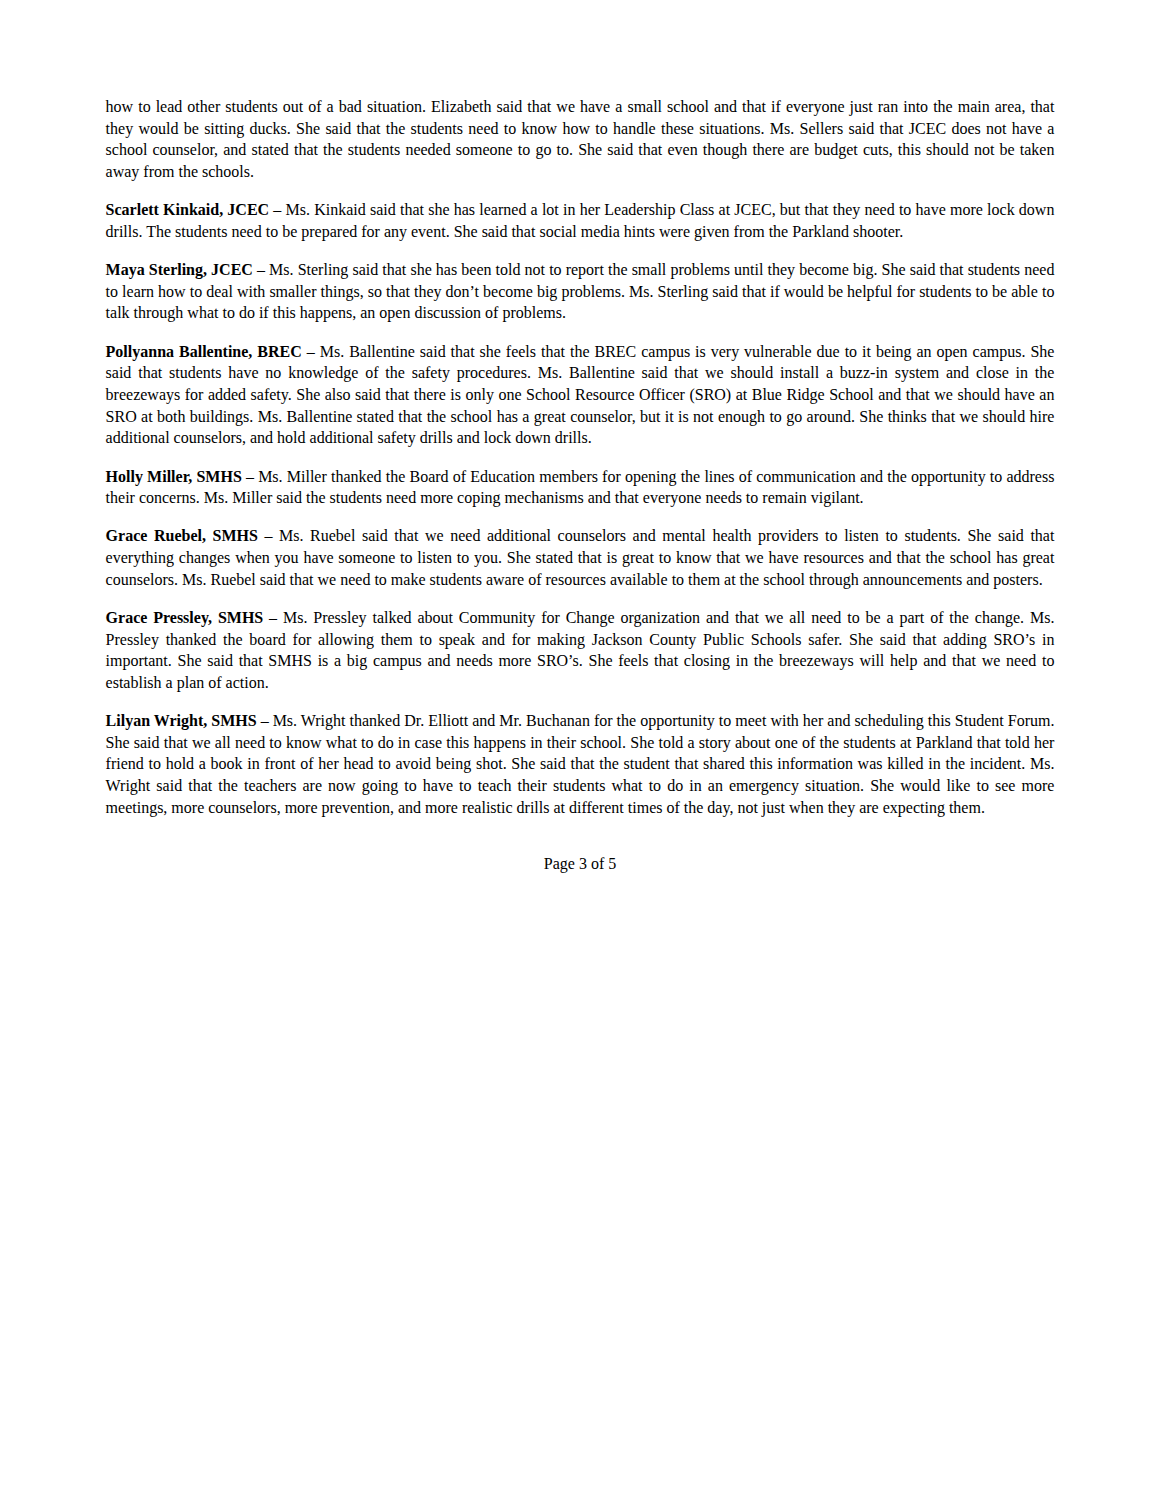how to lead other students out of a bad situation. Elizabeth said that we have a small school and that if everyone just ran into the main area, that they would be sitting ducks. She said that the students need to know how to handle these situations. Ms. Sellers said that JCEC does not have a school counselor, and stated that the students needed someone to go to. She said that even though there are budget cuts, this should not be taken away from the schools.
Scarlett Kinkaid, JCEC – Ms. Kinkaid said that she has learned a lot in her Leadership Class at JCEC, but that they need to have more lock down drills. The students need to be prepared for any event. She said that social media hints were given from the Parkland shooter.
Maya Sterling, JCEC – Ms. Sterling said that she has been told not to report the small problems until they become big. She said that students need to learn how to deal with smaller things, so that they don’t become big problems. Ms. Sterling said that if would be helpful for students to be able to talk through what to do if this happens, an open discussion of problems.
Pollyanna Ballentine, BREC – Ms. Ballentine said that she feels that the BREC campus is very vulnerable due to it being an open campus. She said that students have no knowledge of the safety procedures. Ms. Ballentine said that we should install a buzz-in system and close in the breezeways for added safety. She also said that there is only one School Resource Officer (SRO) at Blue Ridge School and that we should have an SRO at both buildings. Ms. Ballentine stated that the school has a great counselor, but it is not enough to go around. She thinks that we should hire additional counselors, and hold additional safety drills and lock down drills.
Holly Miller, SMHS – Ms. Miller thanked the Board of Education members for opening the lines of communication and the opportunity to address their concerns. Ms. Miller said the students need more coping mechanisms and that everyone needs to remain vigilant.
Grace Ruebel, SMHS – Ms. Ruebel said that we need additional counselors and mental health providers to listen to students. She said that everything changes when you have someone to listen to you. She stated that is great to know that we have resources and that the school has great counselors. Ms. Ruebel said that we need to make students aware of resources available to them at the school through announcements and posters.
Grace Pressley, SMHS – Ms. Pressley talked about Community for Change organization and that we all need to be a part of the change. Ms. Pressley thanked the board for allowing them to speak and for making Jackson County Public Schools safer. She said that adding SRO’s in important. She said that SMHS is a big campus and needs more SRO’s. She feels that closing in the breezeways will help and that we need to establish a plan of action.
Lilyan Wright, SMHS – Ms. Wright thanked Dr. Elliott and Mr. Buchanan for the opportunity to meet with her and scheduling this Student Forum. She said that we all need to know what to do in case this happens in their school. She told a story about one of the students at Parkland that told her friend to hold a book in front of her head to avoid being shot. She said that the student that shared this information was killed in the incident. Ms. Wright said that the teachers are now going to have to teach their students what to do in an emergency situation. She would like to see more meetings, more counselors, more prevention, and more realistic drills at different times of the day, not just when they are expecting them.
Page 3 of 5